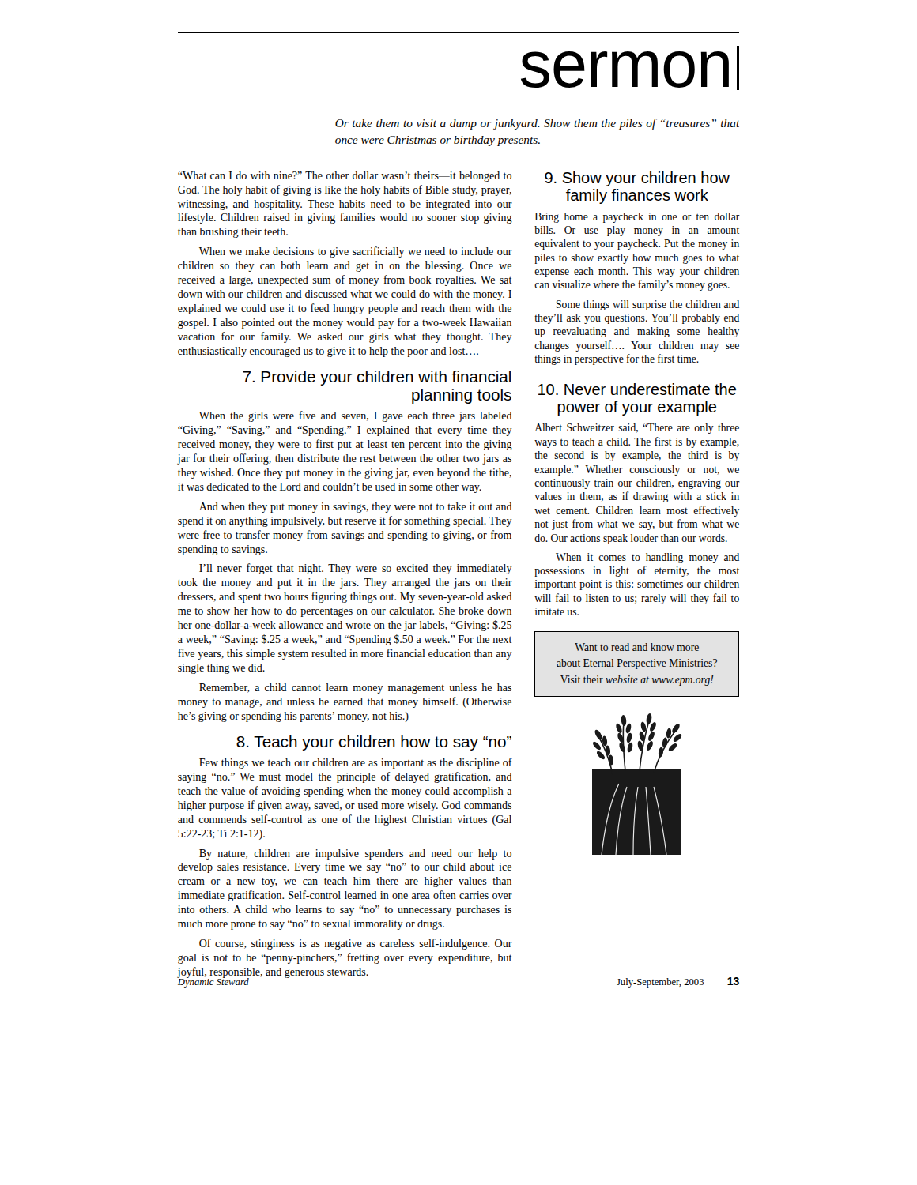sermon
Or take them to visit a dump or junkyard. Show them the piles of “treasures” that once were Christmas or birthday presents.
“What can I do with nine?” The other dollar wasn’t theirs—it belonged to God. The holy habit of giving is like the holy habits of Bible study, prayer, witnessing, and hospitality. These habits need to be integrated into our lifestyle. Children raised in giving families would no sooner stop giving than brushing their teeth.
When we make decisions to give sacrificially we need to include our children so they can both learn and get in on the blessing. Once we received a large, unexpected sum of money from book royalties. We sat down with our children and discussed what we could do with the money. I explained we could use it to feed hungry people and reach them with the gospel. I also pointed out the money would pay for a two-week Hawaiian vacation for our family. We asked our girls what they thought. They enthusiastically encouraged us to give it to help the poor and lost….
7. Provide your children with financial planning tools
When the girls were five and seven, I gave each three jars labeled “Giving,” “Saving,” and “Spending.” I explained that every time they received money, they were to first put at least ten percent into the giving jar for their offering, then distribute the rest between the other two jars as they wished. Once they put money in the giving jar, even beyond the tithe, it was dedicated to the Lord and couldn’t be used in some other way.
And when they put money in savings, they were not to take it out and spend it on anything impulsively, but reserve it for something special. They were free to transfer money from savings and spending to giving, or from spending to savings.
I’ll never forget that night. They were so excited they immediately took the money and put it in the jars. They arranged the jars on their dressers, and spent two hours figuring things out. My seven-year-old asked me to show her how to do percentages on our calculator. She broke down her one-dollar-a-week allowance and wrote on the jar labels, “Giving: $.25 a week,” “Saving: $.25 a week,” and “Spending $.50 a week.” For the next five years, this simple system resulted in more financial education than any single thing we did.
Remember, a child cannot learn money management unless he has money to manage, and unless he earned that money himself. (Otherwise he’s giving or spending his parents’ money, not his.)
8. Teach your children how to say “no”
Few things we teach our children are as important as the discipline of saying “no.” We must model the principle of delayed gratification, and teach the value of avoiding spending when the money could accomplish a higher purpose if given away, saved, or used more wisely. God commands and commends self-control as one of the highest Christian virtues (Gal 5:22-23; Ti 2:1-12).
By nature, children are impulsive spenders and need our help to develop sales resistance. Every time we say “no” to our child about ice cream or a new toy, we can teach him there are higher values than immediate gratification. Self-control learned in one area often carries over into others. A child who learns to say “no” to unnecessary purchases is much more prone to say “no” to sexual immorality or drugs.
Of course, stinginess is as negative as careless self-indulgence. Our goal is not to be “penny-pinchers,” fretting over every expenditure, but joyful, responsible, and generous stewards.
9. Show your children how family finances work
Bring home a paycheck in one or ten dollar bills. Or use play money in an amount equivalent to your paycheck. Put the money in piles to show exactly how much goes to what expense each month. This way your children can visualize where the family’s money goes.
Some things will surprise the children and they’ll ask you questions. You’ll probably end up reevaluating and making some healthy changes yourself…. Your children may see things in perspective for the first time.
10. Never underestimate the power of your example
Albert Schweitzer said, “There are only three ways to teach a child. The first is by example, the second is by example, the third is by example.” Whether consciously or not, we continuously train our children, engraving our values in them, as if drawing with a stick in wet cement. Children learn most effectively not just from what we say, but from what we do. Our actions speak louder than our words.
When it comes to handling money and possessions in light of eternity, the most important point is this: sometimes our children will fail to listen to us; rarely will they fail to imitate us.
Want to read and know more
about Eternal Perspective Ministries?
Visit their website at www.epm.org!
Dynamic Steward
July-September, 2003 13